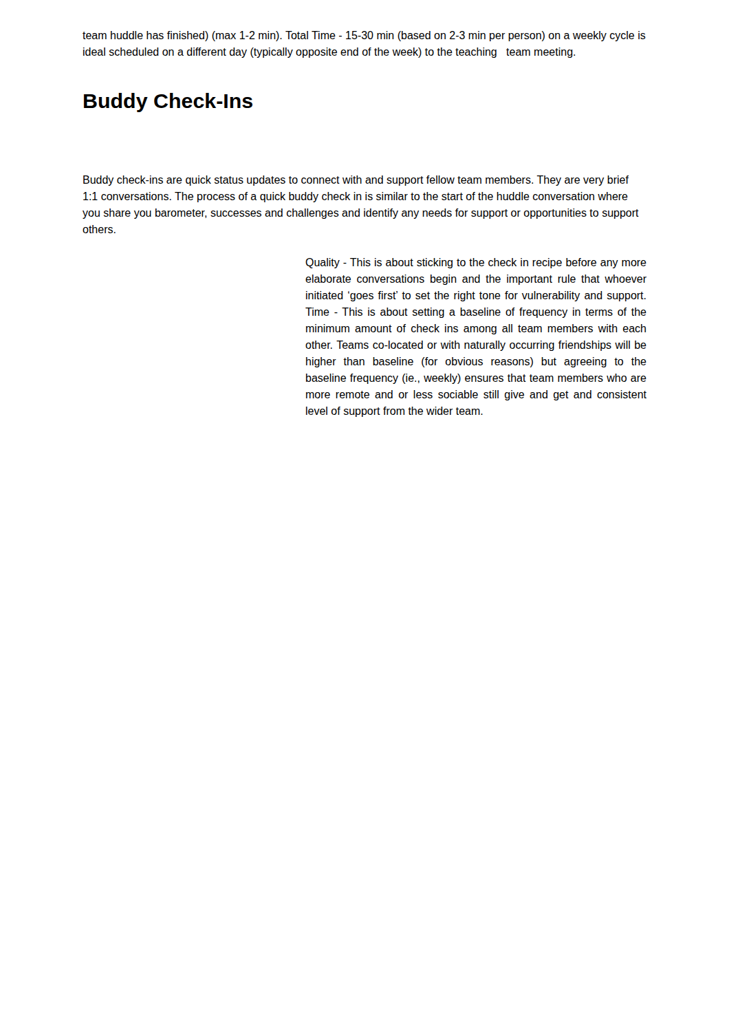team huddle has finished) (max 1-2 min). Total Time - 15-30 min (based on 2-3 min per person) on a weekly cycle is ideal scheduled on a different day (typically opposite end of the week) to the teaching team meeting.
Buddy Check-Ins
Buddy check-ins are quick status updates to connect with and support fellow team members. They are very brief 1:1 conversations. The process of a quick buddy check in is similar to the start of the huddle conversation where you share you barometer, successes and challenges and identify any needs for support or opportunities to support others.
Quality - This is about sticking to the check in recipe before any more elaborate conversations begin and the important rule that whoever initiated ‘goes first’ to set the right tone for vulnerability and support. Time - This is about setting a baseline of frequency in terms of the minimum amount of check ins among all team members with each other. Teams co-located or with naturally occurring friendships will be higher than baseline (for obvious reasons) but agreeing to the baseline frequency (ie., weekly) ensures that team members who are more remote and or less sociable still give and get and consistent level of support from the wider team.